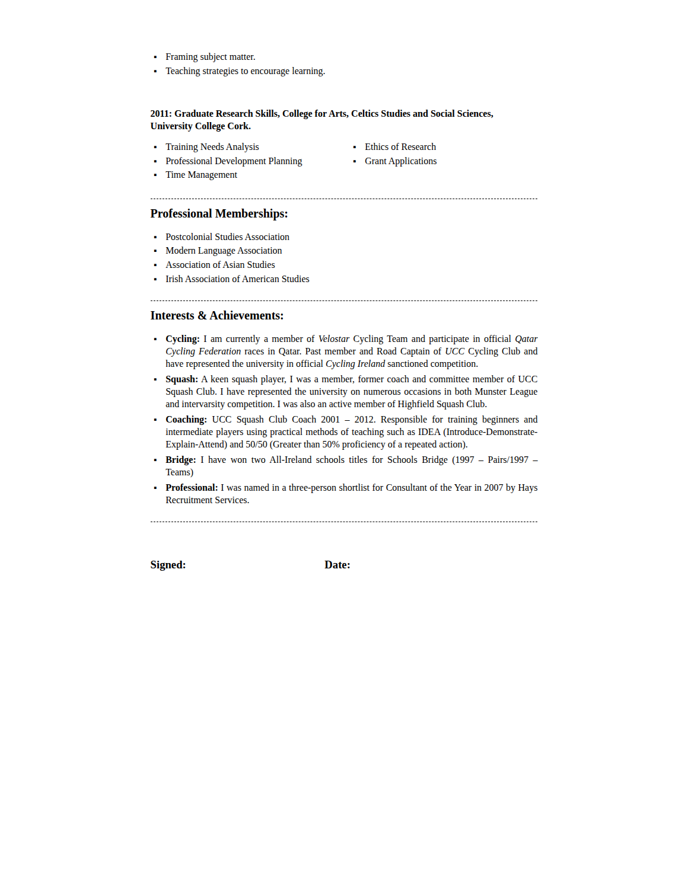Framing subject matter.
Teaching strategies to encourage learning.
2011: Graduate Research Skills, College for Arts, Celtics Studies and Social Sciences, University College Cork.
Training Needs Analysis
Professional Development Planning
Time Management
Ethics of Research
Grant Applications
Professional Memberships:
Postcolonial Studies Association
Modern Language Association
Association of Asian Studies
Irish Association of American Studies
Interests & Achievements:
Cycling: I am currently a member of Velostar Cycling Team and participate in official Qatar Cycling Federation races in Qatar. Past member and Road Captain of UCC Cycling Club and have represented the university in official Cycling Ireland sanctioned competition.
Squash: A keen squash player, I was a member, former coach and committee member of UCC Squash Club. I have represented the university on numerous occasions in both Munster League and intervarsity competition. I was also an active member of Highfield Squash Club.
Coaching: UCC Squash Club Coach 2001 – 2012. Responsible for training beginners and intermediate players using practical methods of teaching such as IDEA (Introduce-Demonstrate-Explain-Attend) and 50/50 (Greater than 50% proficiency of a repeated action).
Bridge: I have won two All-Ireland schools titles for Schools Bridge (1997 – Pairs/1997 – Teams)
Professional: I was named in a three-person shortlist for Consultant of the Year in 2007 by Hays Recruitment Services.
Signed:
Date: